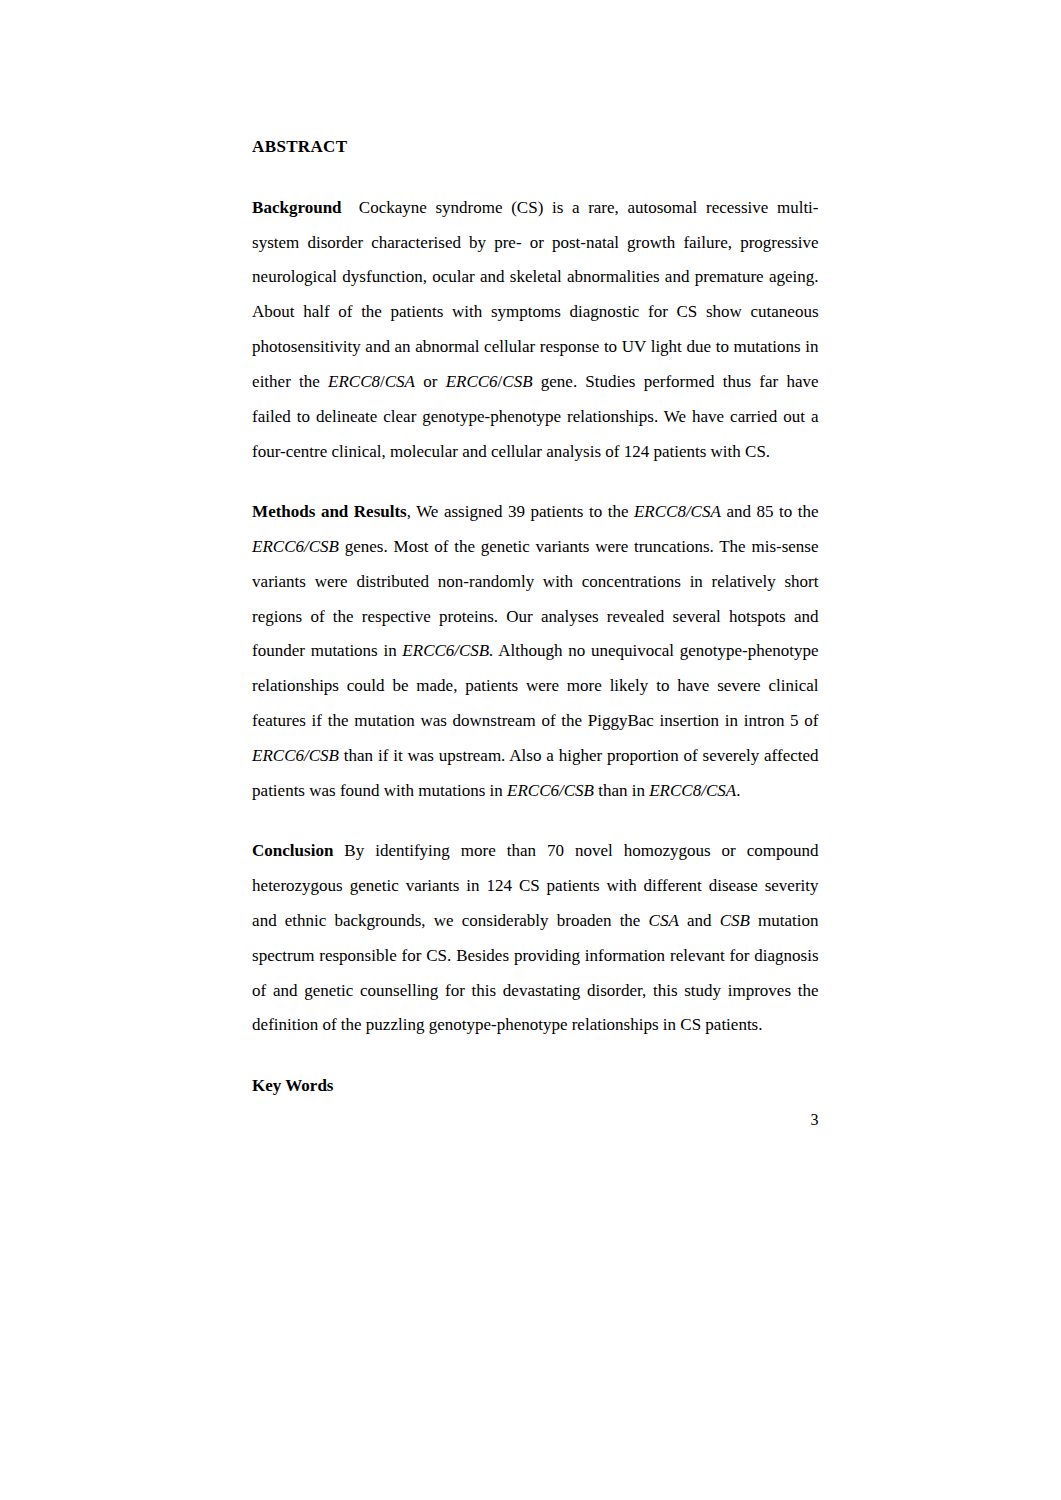ABSTRACT
Background Cockayne syndrome (CS) is a rare, autosomal recessive multi-system disorder characterised by pre- or post-natal growth failure, progressive neurological dysfunction, ocular and skeletal abnormalities and premature ageing. About half of the patients with symptoms diagnostic for CS show cutaneous photosensitivity and an abnormal cellular response to UV light due to mutations in either the ERCC8/CSA or ERCC6/CSB gene. Studies performed thus far have failed to delineate clear genotype-phenotype relationships. We have carried out a four-centre clinical, molecular and cellular analysis of 124 patients with CS.
Methods and Results, We assigned 39 patients to the ERCC8/CSA and 85 to the ERCC6/CSB genes. Most of the genetic variants were truncations. The mis-sense variants were distributed non-randomly with concentrations in relatively short regions of the respective proteins. Our analyses revealed several hotspots and founder mutations in ERCC6/CSB. Although no unequivocal genotype-phenotype relationships could be made, patients were more likely to have severe clinical features if the mutation was downstream of the PiggyBac insertion in intron 5 of ERCC6/CSB than if it was upstream. Also a higher proportion of severely affected patients was found with mutations in ERCC6/CSB than in ERCC8/CSA.
Conclusion By identifying more than 70 novel homozygous or compound heterozygous genetic variants in 124 CS patients with different disease severity and ethnic backgrounds, we considerably broaden the CSA and CSB mutation spectrum responsible for CS. Besides providing information relevant for diagnosis of and genetic counselling for this devastating disorder, this study improves the definition of the puzzling genotype-phenotype relationships in CS patients.
Key Words
3